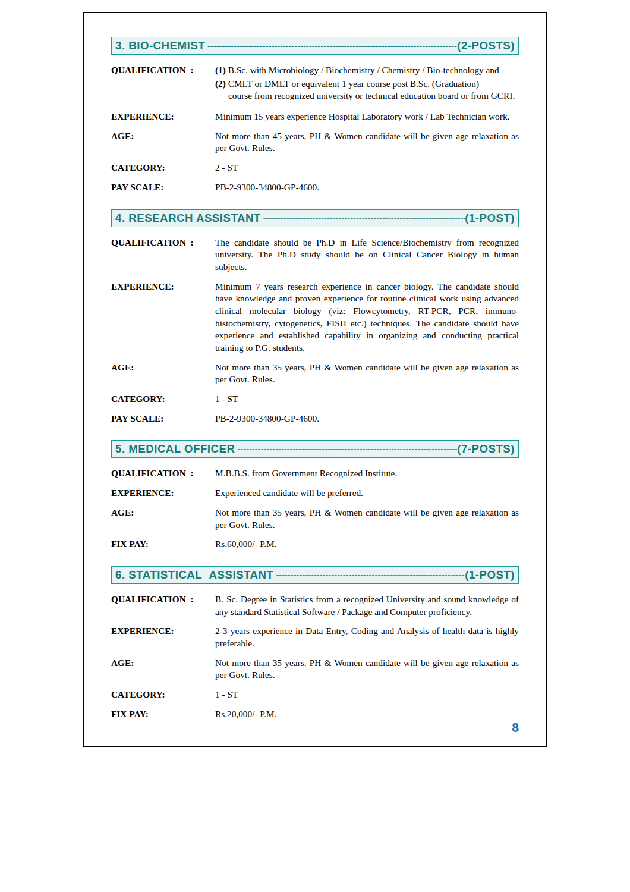3. BIO-CHEMIST ------------------------------------------------------------------------------------------------------------------- (2-POSTS)
| Qualification : | (1) B.Sc. with Microbiology / Biochemistry / Chemistry / Bio-technology and (2) CMLT or DMLT or equivalent 1 year course post B.Sc. (Graduation) course from recognized university or technical education board or from GCRI. |
| Experience: | Minimum 15 years experience Hospital Laboratory work / Lab Technician work. |
| Age: | Not more than 45 years, PH & Women candidate will be given age relaxation as per Govt. Rules. |
| Category: | 2 - ST |
| Pay Scale: | PB-2-9300-34800-GP-4600. |
4. RESEARCH ASSISTANT ----------------------------------------------------------------------------------------------- (1-POST)
| Qualification : | The candidate should be Ph.D in Life Science/Biochemistry from recognized university. The Ph.D study should be on Clinical Cancer Biology in human subjects. |
| Experience: | Minimum 7 years research experience in cancer biology. The candidate should have knowledge and proven experience for routine clinical work using advanced clinical molecular biology (viz: Flowcytometry, RT-PCR, PCR, immuno-histochemistry, cytogenetics, FISH etc.) techniques. The candidate should have experience and established capability in organizing and conducting practical training to P.G. students. |
| Age: | Not more than 35 years, PH & Women candidate will be given age relaxation as per Govt. Rules. |
| Category: | 1 - ST |
| Pay Scale: | PB-2-9300-34800-GP-4600. |
5. MEDICAL OFFICER ----------------------------------------------------------------------------------------------------------- (7-POSTS)
| Qualification : | M.B.B.S. from Government Recognized Institute. |
| Experience: | Experienced candidate will be preferred. |
| Age: | Not more than 35 years, PH & Women candidate will be given age relaxation as per Govt. Rules. |
| Fix Pay: | Rs.60,000/- P.M. |
6. STATISTICAL ASSISTANT ------------------------------------------------------------------------------------- (1-POST)
| Qualification : | B. Sc. Degree in Statistics from a recognized University and sound knowledge of any standard Statistical Software / Package and Computer proficiency. |
| Experience: | 2-3 years experience in Data Entry, Coding and Analysis of health data is highly preferable. |
| Age: | Not more than 35 years, PH & Women candidate will be given age relaxation as per Govt. Rules. |
| Category: | 1 - ST |
| Fix Pay: | Rs.20,000/- P.M. |
8